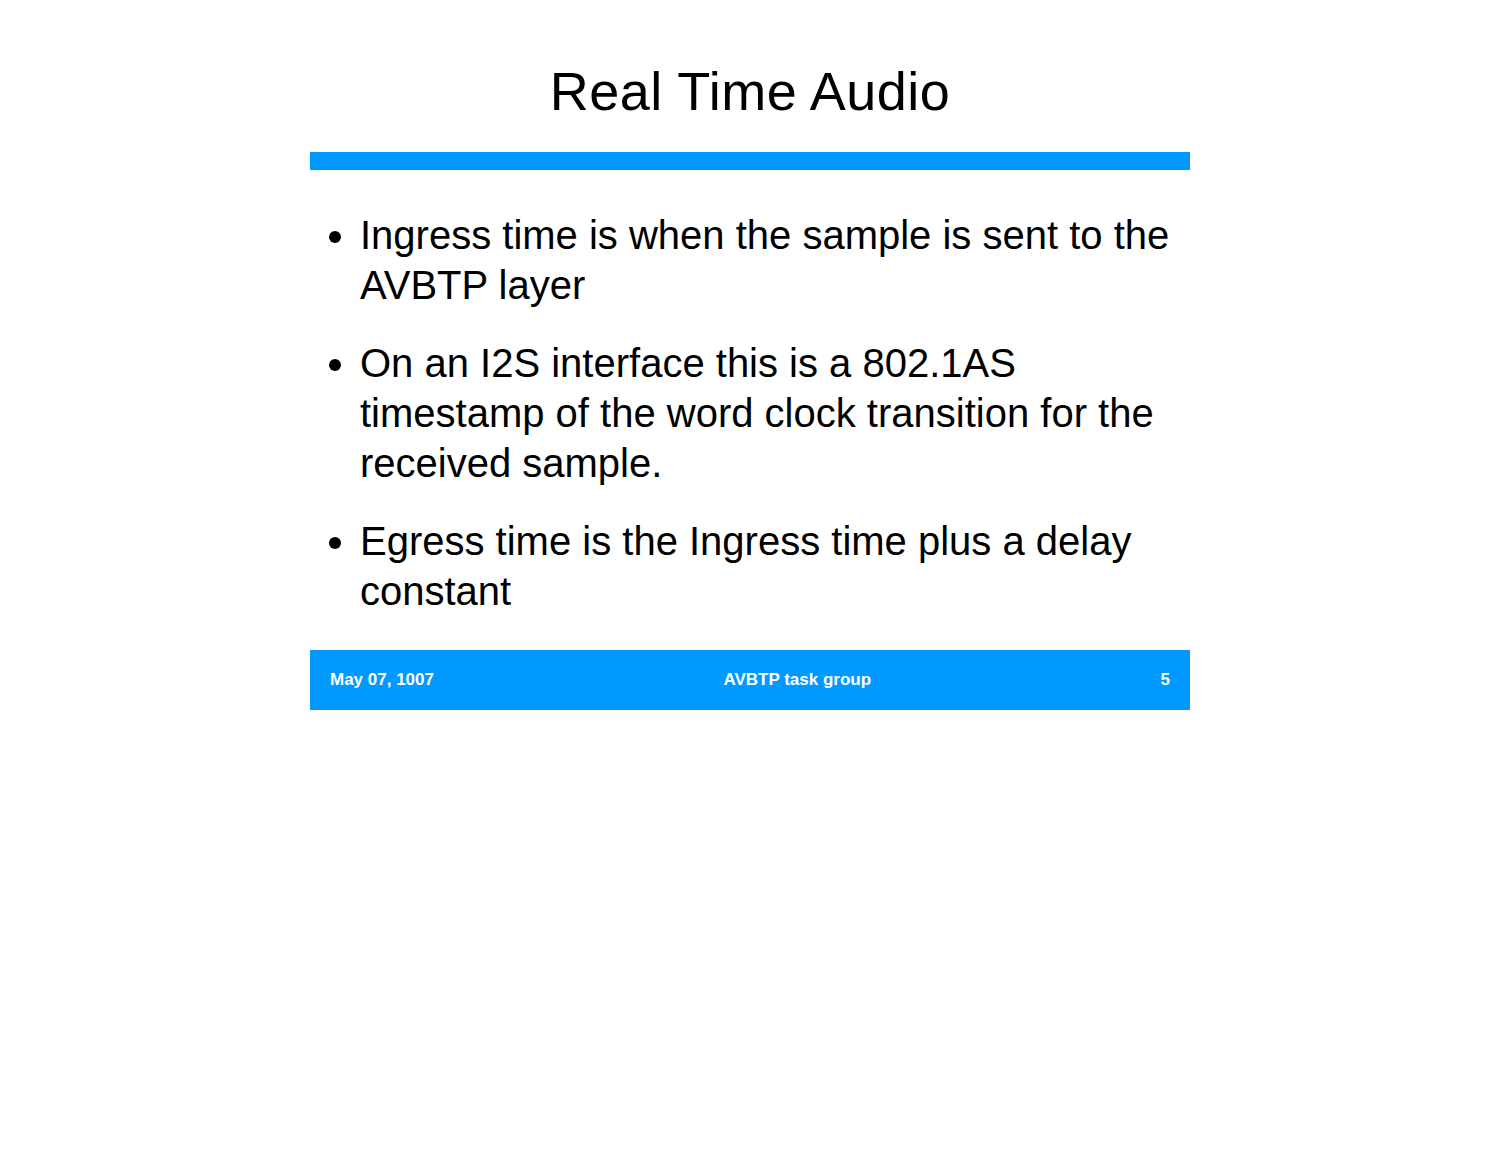Real Time Audio
Ingress time is when the sample is sent to the AVBTP layer
On an I2S interface this is a 802.1AS timestamp of the word clock transition for the received sample.
Egress time is the Ingress time plus a delay constant
May 07, 1007 AVBTP task group 5